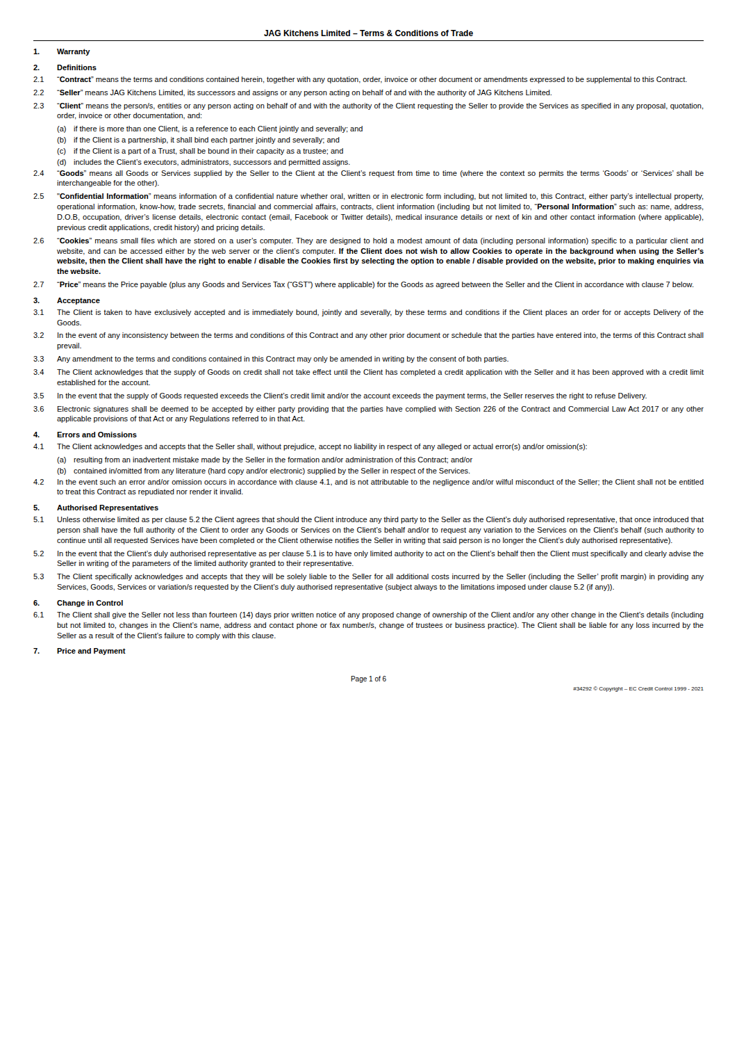JAG Kitchens Limited – Terms & Conditions of Trade
1.
Warranty
2.
Definitions
2.1
“Contract” means the terms and conditions contained herein, together with any quotation, order, invoice or other document or amendments expressed to be supplemental to this Contract.
2.2
“Seller” means JAG Kitchens Limited, its successors and assigns or any person acting on behalf of and with the authority of JAG Kitchens Limited.
2.3
“Client” means the person/s, entities or any person acting on behalf of and with the authority of the Client requesting the Seller to provide the Services as specified in any proposal, quotation, order, invoice or other documentation, and:
(a)
if there is more than one Client, is a reference to each Client jointly and severally; and
(b)
if the Client is a partnership, it shall bind each partner jointly and severally; and
(c)
if the Client is a part of a Trust, shall be bound in their capacity as a trustee; and
(d)
includes the Client’s executors, administrators, successors and permitted assigns.
2.4
“Goods” means all Goods or Services supplied by the Seller to the Client at the Client’s request from time to time (where the context so permits the terms ‘Goods’ or ‘Services’ shall be interchangeable for the other).
2.5
"Confidential Information” means information of a confidential nature whether oral, written or in electronic form including, but not limited to, this Contract, either party’s intellectual property, operational information, know-how, trade secrets, financial and commercial affairs, contracts, client information (including but not limited to, “Personal Information” such as: name, address, D.O.B, occupation, driver’s license details, electronic contact (email, Facebook or Twitter details), medical insurance details or next of kin and other contact information (where applicable), previous credit applications, credit history) and pricing details.
2.6
“Cookies” means small files which are stored on a user’s computer. They are designed to hold a modest amount of data (including personal information) specific to a particular client and website, and can be accessed either by the web server or the client’s computer. If the Client does not wish to allow Cookies to operate in the background when using the Seller’s website, then the Client shall have the right to enable / disable the Cookies first by selecting the option to enable / disable provided on the website, prior to making enquiries via the website.
2.7
“Price” means the Price payable (plus any Goods and Services Tax (“GST”) where applicable) for the Goods as agreed between the Seller and the Client in accordance with clause 7 below.
3.
Acceptance
3.1
The Client is taken to have exclusively accepted and is immediately bound, jointly and severally, by these terms and conditions if the Client places an order for or accepts Delivery of the Goods.
3.2
In the event of any inconsistency between the terms and conditions of this Contract and any other prior document or schedule that the parties have entered into, the terms of this Contract shall prevail.
3.3
Any amendment to the terms and conditions contained in this Contract may only be amended in writing by the consent of both parties.
3.4
The Client acknowledges that the supply of Goods on credit shall not take effect until the Client has completed a credit application with the Seller and it has been approved with a credit limit established for the account.
3.5
In the event that the supply of Goods requested exceeds the Client’s credit limit and/or the account exceeds the payment terms, the Seller reserves the right to refuse Delivery.
3.6
Electronic signatures shall be deemed to be accepted by either party providing that the parties have complied with Section 226 of the Contract and Commercial Law Act 2017 or any other applicable provisions of that Act or any Regulations referred to in that Act.
4.
Errors and Omissions
4.1
The Client acknowledges and accepts that the Seller shall, without prejudice, accept no liability in respect of any alleged or actual error(s) and/or omission(s):
(a)
resulting from an inadvertent mistake made by the Seller in the formation and/or administration of this Contract; and/or
(b)
contained in/omitted from any literature (hard copy and/or electronic) supplied by the Seller in respect of the Services.
4.2
In the event such an error and/or omission occurs in accordance with clause 4.1, and is not attributable to the negligence and/or wilful misconduct of the Seller; the Client shall not be entitled to treat this Contract as repudiated nor render it invalid.
5.
Authorised Representatives
5.1
Unless otherwise limited as per clause 5.2 the Client agrees that should the Client introduce any third party to the Seller as the Client’s duly authorised representative, that once introduced that person shall have the full authority of the Client to order any Goods or Services on the Client’s behalf and/or to request any variation to the Services on the Client’s behalf (such authority to continue until all requested Services have been completed or the Client otherwise notifies the Seller in writing that said person is no longer the Client’s duly authorised representative).
5.2
In the event that the Client’s duly authorised representative as per clause 5.1 is to have only limited authority to act on the Client’s behalf then the Client must specifically and clearly advise the Seller in writing of the parameters of the limited authority granted to their representative.
5.3
The Client specifically acknowledges and accepts that they will be solely liable to the Seller for all additional costs incurred by the Seller (including the Seller’ profit margin) in providing any Services, Goods, Services or variation/s requested by the Client’s duly authorised representative (subject always to the limitations imposed under clause 5.2 (if any)).
6.
Change in Control
6.1
The Client shall give the Seller not less than fourteen (14) days prior written notice of any proposed change of ownership of the Client and/or any other change in the Client’s details (including but not limited to, changes in the Client’s name, address and contact phone or fax number/s, change of trustees or business practice). The Client shall be liable for any loss incurred by the Seller as a result of the Client’s failure to comply with this clause.
7.
Price and Payment
Page 1 of 6
#34292 © Copyright – EC Credit Control 1999 - 2021